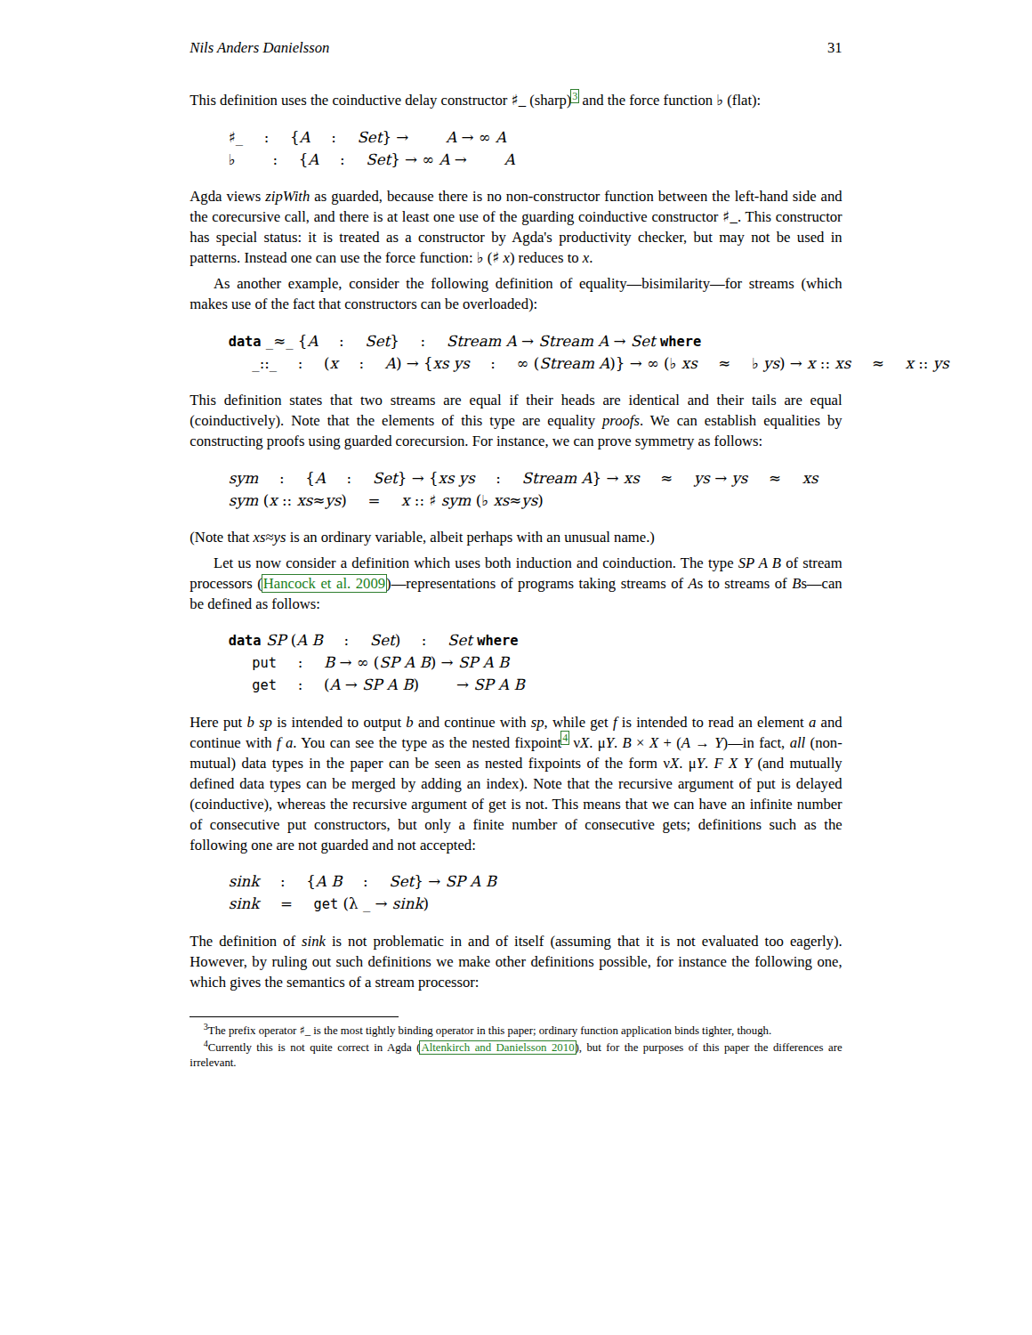Nils Anders Danielsson 31
This definition uses the coinductive delay constructor ♯_ (sharp)3 and the force function ♭ (flat):
♯_ : {A : Set} → A → ∞ A
♭ : {A : Set} → ∞ A → A
Agda views zipWith as guarded, because there is no non-constructor function between the left-hand side and the corecursive call, and there is at least one use of the guarding coinductive constructor ♯_. This constructor has special status: it is treated as a constructor by Agda's productivity checker, but may not be used in patterns. Instead one can use the force function: ♭ (♯ x) reduces to x.
As another example, consider the following definition of equality—bisimilarity—for streams (which makes use of the fact that constructors can be overloaded):
data _≈_ {A : Set} : Stream A → Stream A → Set where
_::_ : (x : A) → {xs ys : ∞ (Stream A)} → ∞ (♭ xs ≈ ♭ ys) → x :: xs ≈ x :: ys
This definition states that two streams are equal if their heads are identical and their tails are equal (coinductively). Note that the elements of this type are equality proofs. We can establish equalities by constructing proofs using guarded corecursion. For instance, we can prove symmetry as follows:
sym : {A : Set} → {xs ys : Stream A} → xs ≈ ys → ys ≈ xs
sym (x :: xs≈ys) = x :: ♯ sym (♭ xs≈ys)
(Note that xs≈ys is an ordinary variable, albeit perhaps with an unusual name.)
Let us now consider a definition which uses both induction and coinduction. The type SP A B of stream processors (Hancock et al. 2009)—representations of programs taking streams of As to streams of Bs—can be defined as follows:
data SP (A B : Set) : Set where
put : B → ∞ (SP A B) → SP A B
get : (A → SP A B) → SP A B
Here put b sp is intended to output b and continue with sp, while get f is intended to read an element a and continue with f a. You can see the type as the nested fixpoint4 νX. μY. B × X + (A → Y)—in fact, all (non-mutual) data types in the paper can be seen as nested fixpoints of the form νX. μY. F X Y (and mutually defined data types can be merged by adding an index). Note that the recursive argument of put is delayed (coinductive), whereas the recursive argument of get is not. This means that we can have an infinite number of consecutive put constructors, but only a finite number of consecutive gets; definitions such as the following one are not guarded and not accepted:
sink : {A B : Set} → SP A B
sink = get (λ _ → sink)
The definition of sink is not problematic in and of itself (assuming that it is not evaluated too eagerly). However, by ruling out such definitions we make other definitions possible, for instance the following one, which gives the semantics of a stream processor:
3The prefix operator ♯_ is the most tightly binding operator in this paper; ordinary function application binds tighter, though.
4Currently this is not quite correct in Agda (Altenkirch and Danielsson 2010), but for the purposes of this paper the differences are irrelevant.